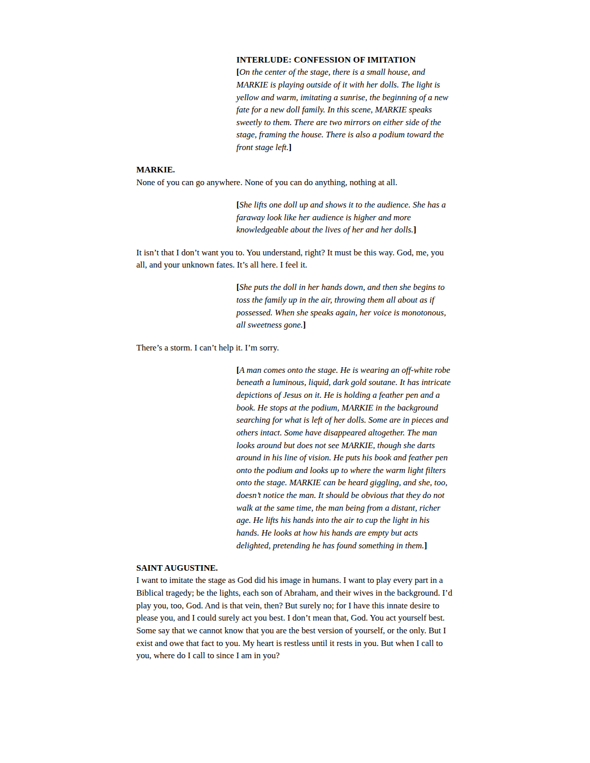Interlude: Confession of Imitation
[On the center of the stage, there is a small house, and MARKIE is playing outside of it with her dolls. The light is yellow and warm, imitating a sunrise, the beginning of a new fate for a new doll family. In this scene, MARKIE speaks sweetly to them. There are two mirrors on either side of the stage, framing the house. There is also a podium toward the front stage left.]
Markie.
None of you can go anywhere. None of you can do anything, nothing at all.
[She lifts one doll up and shows it to the audience. She has a faraway look like her audience is higher and more knowledgeable about the lives of her and her dolls.]
It isn’t that I don’t want you to. You understand, right? It must be this way. God, me, you all, and your unknown fates. It’s all here. I feel it.
[She puts the doll in her hands down, and then she begins to toss the family up in the air, throwing them all about as if possessed. When she speaks again, her voice is monotonous, all sweetness gone.]
There’s a storm. I can’t help it. I’m sorry.
[A man comes onto the stage. He is wearing an off-white robe beneath a luminous, liquid, dark gold soutane. It has intricate depictions of Jesus on it. He is holding a feather pen and a book. He stops at the podium, MARKIE in the background searching for what is left of her dolls. Some are in pieces and others intact. Some have disappeared altogether. The man looks around but does not see MARKIE, though she darts around in his line of vision. He puts his book and feather pen onto the podium and looks up to where the warm light filters onto the stage. MARKIE can be heard giggling, and she, too, doesn’t notice the man. It should be obvious that they do not walk at the same time, the man being from a distant, richer age. He lifts his hands into the air to cup the light in his hands. He looks at how his hands are empty but acts delighted, pretending he has found something in them.]
Saint Augustine.
I want to imitate the stage as God did his image in humans. I want to play every part in a Biblical tragedy; be the lights, each son of Abraham, and their wives in the background. I’d play you, too, God. And is that vein, then? But surely no; for I have this innate desire to please you, and I could surely act you best. I don’t mean that, God. You act yourself best. Some say that we cannot know that you are the best version of yourself, or the only. But I exist and owe that fact to you. My heart is restless until it rests in you. But when I call to you, where do I call to since I am in you?